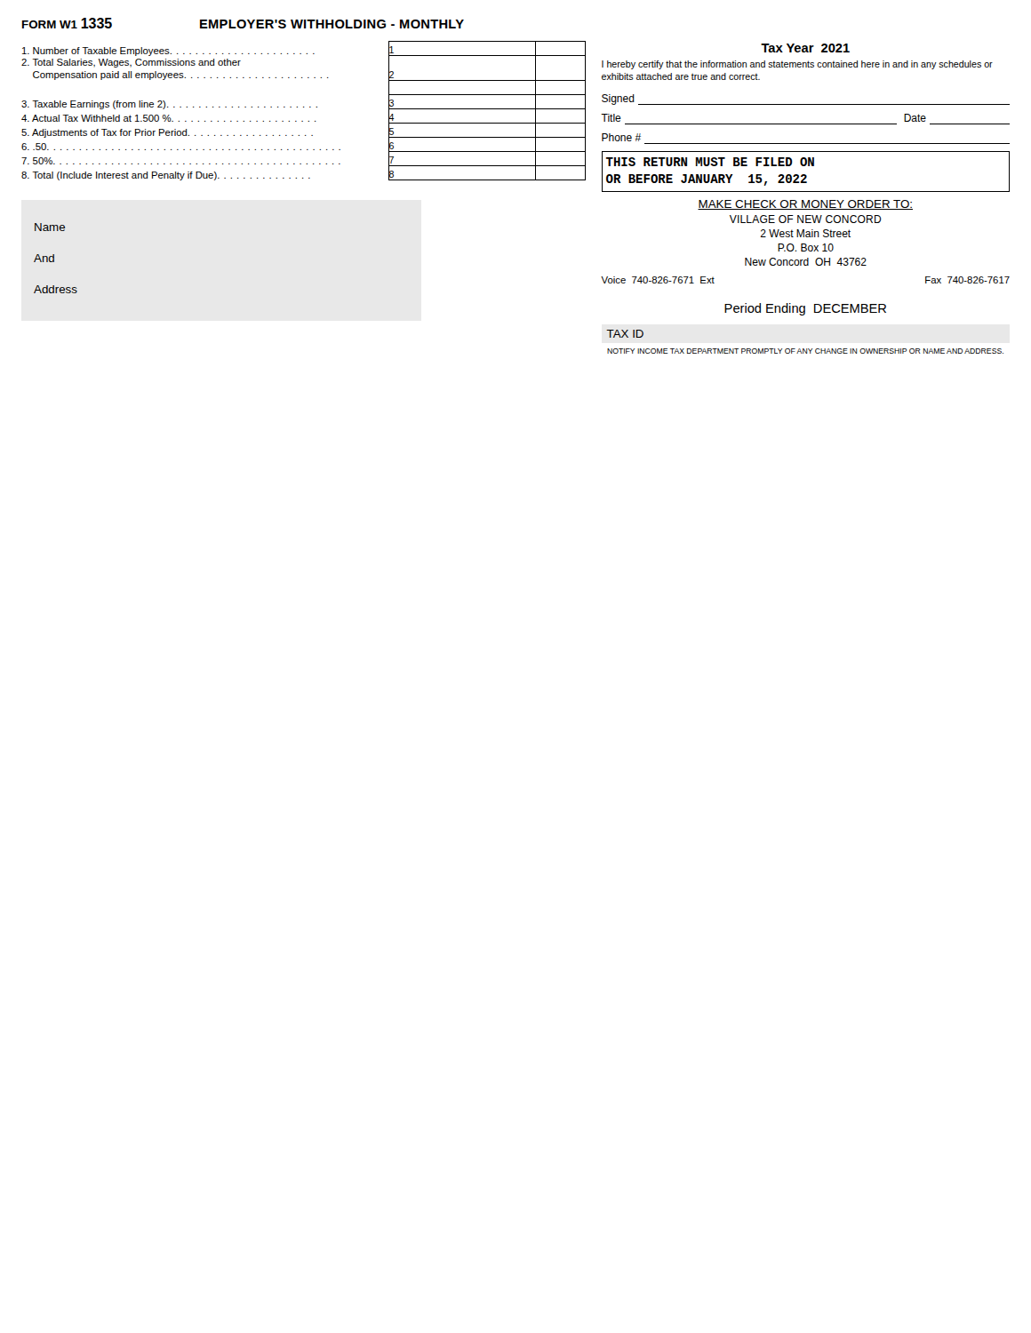FORM W1 1335
EMPLOYER'S WITHHOLDING - MONTHLY
| 1. Number of Taxable Employees . . . . . . . . . . . . . . . . . . . . . . . | 1 | | |
| 2. Total Salaries, Wages, Commissions and other Compensation paid all employees . . . . . . . . . . . . . . . . . . . . . . . | 2 | | |
| 3. Taxable Earnings (from line 2) . . . . . . . . . . . . . . . . . . . . . . . . | 3 | | |
| 4. Actual Tax Withheld at 1.500 % . . . . . . . . . . . . . . . . . . . . . . . | 4 | | |
| 5. Adjustments of Tax for Prior Period . . . . . . . . . . . . . . . . . . . . | 5 | | |
| 6. .50 . . . . . . . . . . . . . . . . . . . . . . . . . . . . . . . . . . . . . . . . . . . . . . | 6 | | |
| 7. 50% . . . . . . . . . . . . . . . . . . . . . . . . . . . . . . . . . . . . . . . . . . . . . | 7 | | |
| 8. Total (Include Interest and Penalty if Due) . . . . . . . . . . . . . . . | 8 | | |
Name
And
Address
Tax Year 2021
I hereby certify that the information and statements contained here in and in any schedules or exhibits attached are true and correct.
Signed
Title Date
Phone #
THIS RETURN MUST BE FILED ON
OR BEFORE JANUARY 15, 2022
MAKE CHECK OR MONEY ORDER TO:
VILLAGE OF NEW CONCORD
2 West Main Street
P.O. Box 10
New Concord OH 43762
Voice 740-826-7671 Ext Fax 740-826-7617
Period Ending DECEMBER
TAX ID
NOTIFY INCOME TAX DEPARTMENT PROMPTLY OF ANY CHANGE IN OWNERSHIP OR NAME AND ADDRESS.